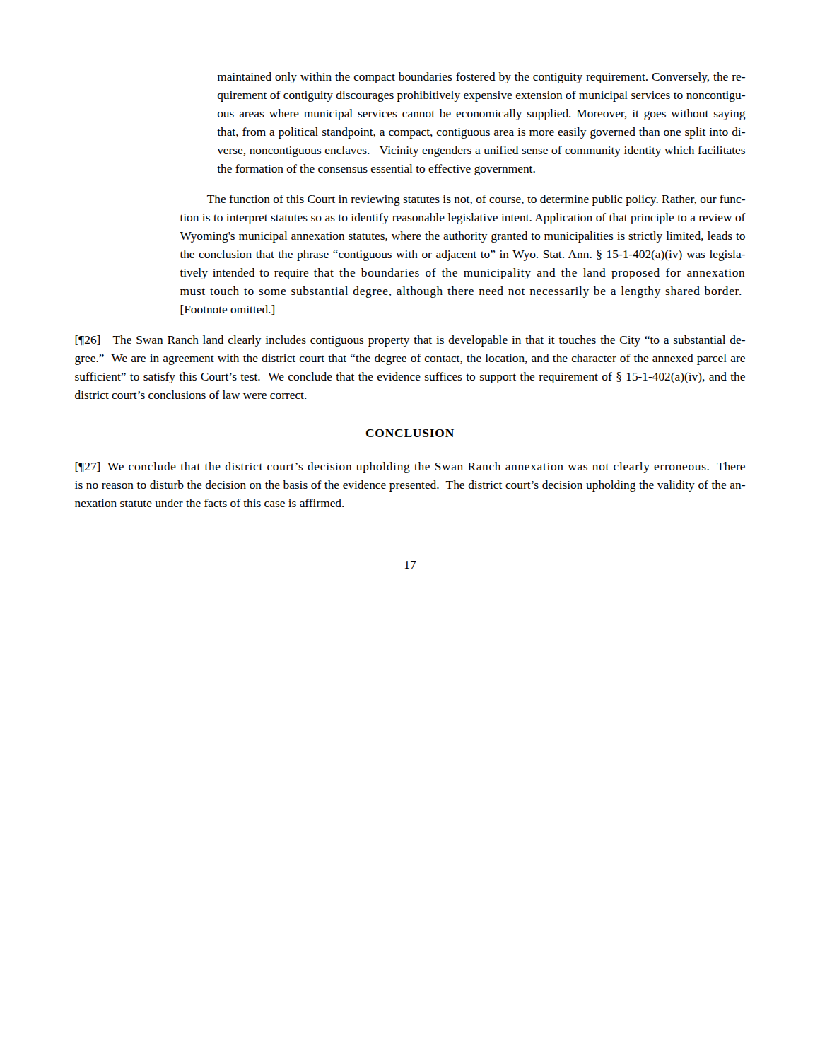maintained only within the compact boundaries fostered by the contiguity requirement. Conversely, the requirement of contiguity discourages prohibitively expensive extension of municipal services to noncontiguous areas where municipal services cannot be economically supplied. Moreover, it goes without saying that, from a political standpoint, a compact, contiguous area is more easily governed than one split into diverse, noncontiguous enclaves. Vicinity engenders a unified sense of community identity which facilitates the formation of the consensus essential to effective government.
The function of this Court in reviewing statutes is not, of course, to determine public policy. Rather, our function is to interpret statutes so as to identify reasonable legislative intent. Application of that principle to a review of Wyoming's municipal annexation statutes, where the authority granted to municipalities is strictly limited, leads to the conclusion that the phrase “contiguous with or adjacent to” in Wyo. Stat. Ann. § 15-1-402(a)(iv) was legislatively intended to require that the boundaries of the municipality and the land proposed for annexation must touch to some substantial degree, although there need not necessarily be a lengthy shared border. [Footnote omitted.]
[¶26] The Swan Ranch land clearly includes contiguous property that is developable in that it touches the City “to a substantial degree.” We are in agreement with the district court that “the degree of contact, the location, and the character of the annexed parcel are sufficient” to satisfy this Court’s test. We conclude that the evidence suffices to support the requirement of § 15-1-402(a)(iv), and the district court’s conclusions of law were correct.
CONCLUSION
[¶27] We conclude that the district court’s decision upholding the Swan Ranch annexation was not clearly erroneous. There is no reason to disturb the decision on the basis of the evidence presented. The district court’s decision upholding the validity of the annexation statute under the facts of this case is affirmed.
17